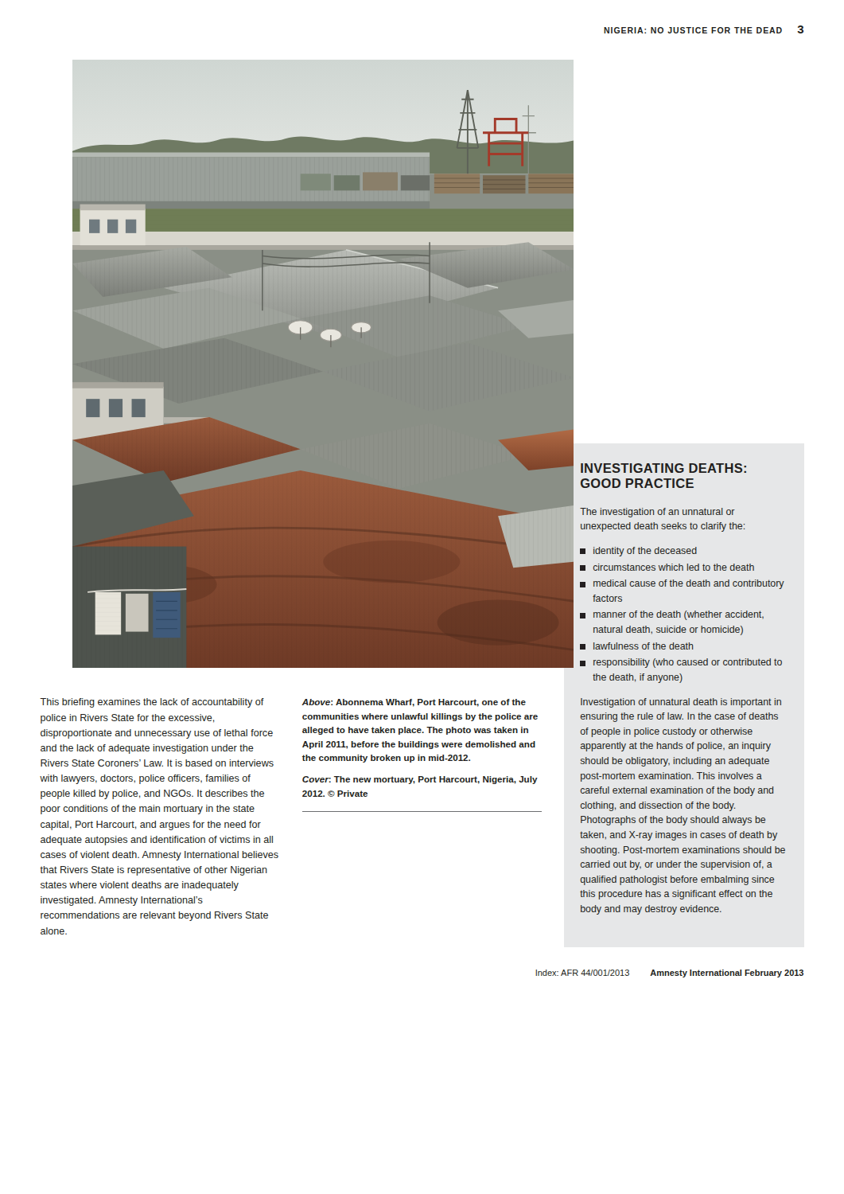Nigeria: No justice for the dead 3
Investigating deaths: good practice
The investigation of an unnatural or unexpected death seeks to clarify the:
identity of the deceased
circumstances which led to the death
medical cause of the death and contributory factors
manner of the death (whether accident, natural death, suicide or homicide)
lawfulness of the death
responsibility (who caused or contributed to the death, if anyone)
Investigation of unnatural death is important in ensuring the rule of law. In the case of deaths of people in police custody or otherwise apparently at the hands of police, an inquiry should be obligatory, including an adequate post-mortem examination. This involves a careful external examination of the body and clothing, and dissection of the body. Photographs of the body should always be taken, and X-ray images in cases of death by shooting. Post-mortem examinations should be carried out by, or under the supervision of, a qualified pathologist before embalming since this procedure has a significant effect on the body and may destroy evidence.
This briefing examines the lack of accountability of police in Rivers State for the excessive, disproportionate and unnecessary use of lethal force and the lack of adequate investigation under the Rivers State Coroners’ Law. It is based on interviews with lawyers, doctors, police officers, families of people killed by police, and NGOs. It describes the poor conditions of the main mortuary in the state capital, Port Harcourt, and argues for the need for adequate autopsies and identification of victims in all cases of violent death. Amnesty International believes that Rivers State is representative of other Nigerian states where violent deaths are inadequately investigated. Amnesty International’s recommendations are relevant beyond Rivers State alone.
Above: Abonnema Wharf, Port Harcourt, one of the communities where unlawful killings by the police are alleged to have taken place. The photo was taken in April 2011, before the buildings were demolished and the community broken up in mid-2012.
Cover: The new mortuary, Port Harcourt, Nigeria, July 2012. © Private
Index: AFR 44/001/2013 Amnesty International February 2013